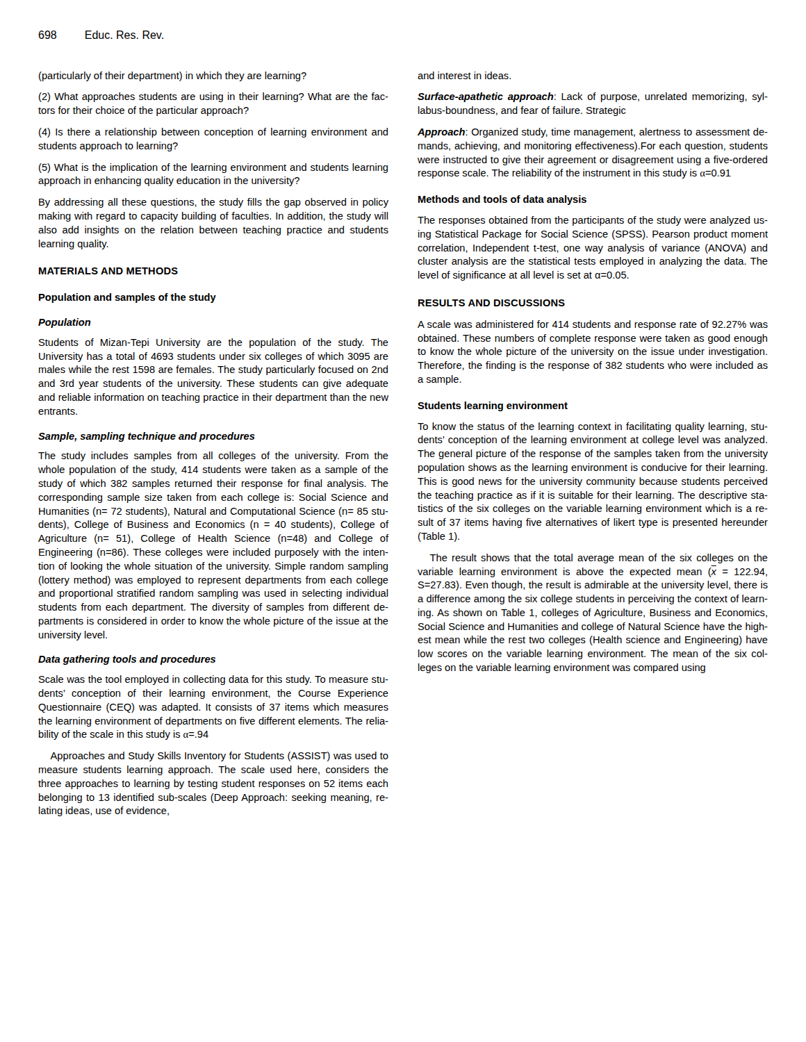698 Educ. Res. Rev.
(particularly of their department) in which they are learning?
(2) What approaches students are using in their learning? What are the factors for their choice of the particular approach?
(4) Is there a relationship between conception of learning environment and students approach to learning?
(5) What is the implication of the learning environment and students learning approach in enhancing quality education in the university?
By addressing all these questions, the study fills the gap observed in policy making with regard to capacity building of faculties. In addition, the study will also add insights on the relation between teaching practice and students learning quality.
Materials and Methods
Population and samples of the study
Population
Students of Mizan-Tepi University are the population of the study. The University has a total of 4693 students under six colleges of which 3095 are males while the rest 1598 are females. The study particularly focused on 2nd and 3rd year students of the university. These students can give adequate and reliable information on teaching practice in their department than the new entrants.
Sample, sampling technique and procedures
The study includes samples from all colleges of the university. From the whole population of the study, 414 students were taken as a sample of the study of which 382 samples returned their response for final analysis. The corresponding sample size taken from each college is: Social Science and Humanities (n= 72 students), Natural and Computational Science (n= 85 students), College of Business and Economics (n = 40 students), College of Agriculture (n= 51), College of Health Science (n=48) and College of Engineering (n=86). These colleges were included purposely with the intention of looking the whole situation of the university. Simple random sampling (lottery method) was employed to represent departments from each college and proportional stratified random sampling was used in selecting individual students from each department. The diversity of samples from different departments is considered in order to know the whole picture of the issue at the university level.
Data gathering tools and procedures
Scale was the tool employed in collecting data for this study. To measure students’ conception of their learning environment, the Course Experience Questionnaire (CEQ) was adapted. It consists of 37 items which measures the learning environment of departments on five different elements. The reliability of the scale in this study is α=.94
Approaches and Study Skills Inventory for Students (ASSIST) was used to measure students learning approach. The scale used here, considers the three approaches to learning by testing student responses on 52 items each belonging to 13 identified sub-scales (Deep Approach: seeking meaning, relating ideas, use of evidence,
and interest in ideas.
Surface-apathetic approach: Lack of purpose, unrelated memorizing, syllabus-boundness, and fear of failure. Strategic
Approach: Organized study, time management, alertness to assessment demands, achieving, and monitoring effectiveness).For each question, students were instructed to give their agreement or disagreement using a five-ordered response scale. The reliability of the instrument in this study is α=0.91
Methods and tools of data analysis
The responses obtained from the participants of the study were analyzed using Statistical Package for Social Science (SPSS). Pearson product moment correlation, Independent t-test, one way analysis of variance (ANOVA) and cluster analysis are the statistical tests employed in analyzing the data. The level of significance at all level is set at α=0.05.
Results and Discussions
A scale was administered for 414 students and response rate of 92.27% was obtained. These numbers of complete response were taken as good enough to know the whole picture of the university on the issue under investigation. Therefore, the finding is the response of 382 students who were included as a sample.
Students learning environment
To know the status of the learning context in facilitating quality learning, students’ conception of the learning environment at college level was analyzed. The general picture of the response of the samples taken from the university population shows as the learning environment is conducive for their learning. This is good news for the university community because students perceived the teaching practice as if it is suitable for their learning. The descriptive statistics of the six colleges on the variable learning environment which is a result of 37 items having five alternatives of likert type is presented hereunder (Table 1).
The result shows that the total average mean of the six colleges on the variable learning environment is above the expected mean (x = 122.94, S=27.83). Even though, the result is admirable at the university level, there is a difference among the six college students in perceiving the context of learning. As shown on Table 1, colleges of Agriculture, Business and Economics, Social Science and Humanities and college of Natural Science have the highest mean while the rest two colleges (Health science and Engineering) have low scores on the variable learning environment. The mean of the six colleges on the variable learning environment was compared using